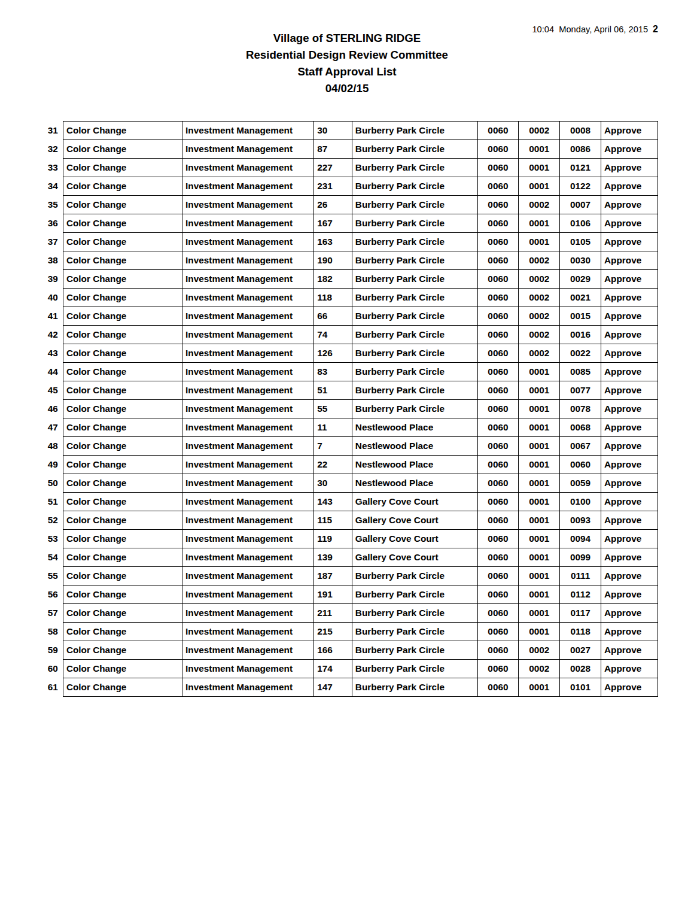10:04 Monday, April 06, 20152
Village of STERLING RIDGE
Residential Design Review Committee
Staff Approval List
04/02/15
| 31 | Color Change | Investment Management | 30 | Burberry Park Circle | 0060 | 0002 | 0008 | Approve |
| 32 | Color Change | Investment Management | 87 | Burberry Park Circle | 0060 | 0001 | 0086 | Approve |
| 33 | Color Change | Investment Management | 227 | Burberry Park Circle | 0060 | 0001 | 0121 | Approve |
| 34 | Color Change | Investment Management | 231 | Burberry Park Circle | 0060 | 0001 | 0122 | Approve |
| 35 | Color Change | Investment Management | 26 | Burberry Park Circle | 0060 | 0002 | 0007 | Approve |
| 36 | Color Change | Investment Management | 167 | Burberry Park Circle | 0060 | 0001 | 0106 | Approve |
| 37 | Color Change | Investment Management | 163 | Burberry Park Circle | 0060 | 0001 | 0105 | Approve |
| 38 | Color Change | Investment Management | 190 | Burberry Park Circle | 0060 | 0002 | 0030 | Approve |
| 39 | Color Change | Investment Management | 182 | Burberry Park Circle | 0060 | 0002 | 0029 | Approve |
| 40 | Color Change | Investment Management | 118 | Burberry Park Circle | 0060 | 0002 | 0021 | Approve |
| 41 | Color Change | Investment Management | 66 | Burberry Park Circle | 0060 | 0002 | 0015 | Approve |
| 42 | Color Change | Investment Management | 74 | Burberry Park Circle | 0060 | 0002 | 0016 | Approve |
| 43 | Color Change | Investment Management | 126 | Burberry Park Circle | 0060 | 0002 | 0022 | Approve |
| 44 | Color Change | Investment Management | 83 | Burberry Park Circle | 0060 | 0001 | 0085 | Approve |
| 45 | Color Change | Investment Management | 51 | Burberry Park Circle | 0060 | 0001 | 0077 | Approve |
| 46 | Color Change | Investment Management | 55 | Burberry Park Circle | 0060 | 0001 | 0078 | Approve |
| 47 | Color Change | Investment Management | 11 | Nestlewood Place | 0060 | 0001 | 0068 | Approve |
| 48 | Color Change | Investment Management | 7 | Nestlewood Place | 0060 | 0001 | 0067 | Approve |
| 49 | Color Change | Investment Management | 22 | Nestlewood Place | 0060 | 0001 | 0060 | Approve |
| 50 | Color Change | Investment Management | 30 | Nestlewood Place | 0060 | 0001 | 0059 | Approve |
| 51 | Color Change | Investment Management | 143 | Gallery Cove Court | 0060 | 0001 | 0100 | Approve |
| 52 | Color Change | Investment Management | 115 | Gallery Cove Court | 0060 | 0001 | 0093 | Approve |
| 53 | Color Change | Investment Management | 119 | Gallery Cove Court | 0060 | 0001 | 0094 | Approve |
| 54 | Color Change | Investment Management | 139 | Gallery Cove Court | 0060 | 0001 | 0099 | Approve |
| 55 | Color Change | Investment Management | 187 | Burberry Park Circle | 0060 | 0001 | 0111 | Approve |
| 56 | Color Change | Investment Management | 191 | Burberry Park Circle | 0060 | 0001 | 0112 | Approve |
| 57 | Color Change | Investment Management | 211 | Burberry Park Circle | 0060 | 0001 | 0117 | Approve |
| 58 | Color Change | Investment Management | 215 | Burberry Park Circle | 0060 | 0001 | 0118 | Approve |
| 59 | Color Change | Investment Management | 166 | Burberry Park Circle | 0060 | 0002 | 0027 | Approve |
| 60 | Color Change | Investment Management | 174 | Burberry Park Circle | 0060 | 0002 | 0028 | Approve |
| 61 | Color Change | Investment Management | 147 | Burberry Park Circle | 0060 | 0001 | 0101 | Approve |